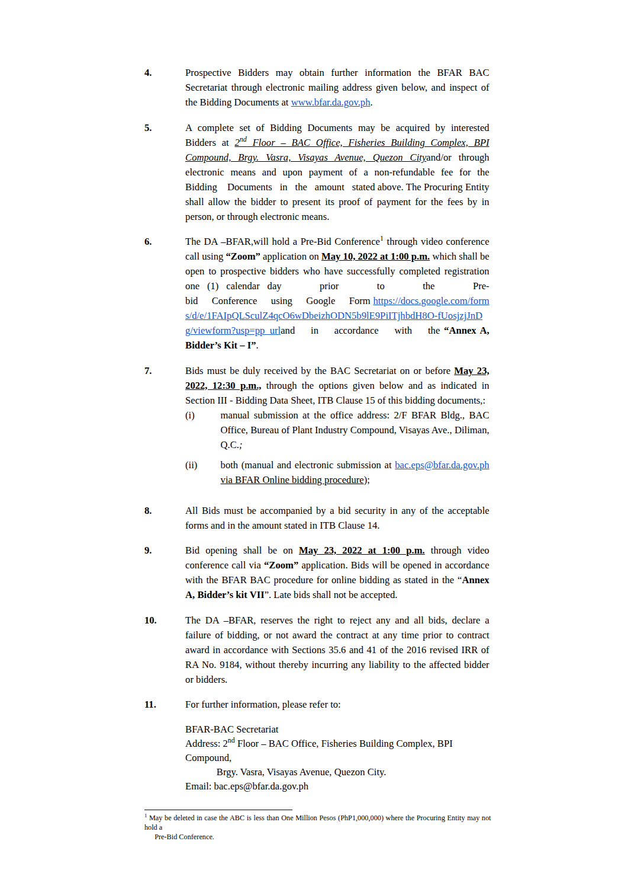4. Prospective Bidders may obtain further information the BFAR BAC Secretariat through electronic mailing address given below, and inspect of the Bidding Documents at www.bfar.da.gov.ph.
5. A complete set of Bidding Documents may be acquired by interested Bidders at 2nd Floor – BAC Office, Fisheries Building Complex, BPI Compound, Brgy. Vasra, Visayas Avenue, Quezon Cityand/or through electronic means and upon payment of a non-refundable fee for the Bidding Documents in the amount stated above. The Procuring Entity shall allow the bidder to present its proof of payment for the fees by in person, or through electronic means.
6. The DA –BFAR,will hold a Pre-Bid Conference1 through video conference call using “Zoom” application on May 10, 2022 at 1:00 p.m. which shall be open to prospective bidders who have successfully completed registration one (1) calendar day prior to the Pre-bid Conference using Google Form https://docs.google.com/forms/d/e/1FAIpQLSculZ4qcO6wDbeizhODN5b9lE9PiITjhbdH8O-fUosjzjJnDg/viewform?usp=pp_urland in accordance with the “Annex A, Bidder’s Kit – I”.
7. Bids must be duly received by the BAC Secretariat on or before May 23, 2022, 12:30 p.m., through the options given below and as indicated in Section III - Bidding Data Sheet, ITB Clause 15 of this bidding documents,: (i) manual submission at the office address: 2/F BFAR Bldg., BAC Office, Bureau of Plant Industry Compound, Visayas Ave., Diliman, Q.C.; (ii) both (manual and electronic submission at bac.eps@bfar.da.gov.ph via BFAR Online bidding procedure);
8. All Bids must be accompanied by a bid security in any of the acceptable forms and in the amount stated in ITB Clause 14.
9. Bid opening shall be on May 23, 2022 at 1:00 p.m. through video conference call via “Zoom” application. Bids will be opened in accordance with the BFAR BAC procedure for online bidding as stated in the “Annex A, Bidder’s kit VII”. Late bids shall not be accepted.
10. The DA –BFAR, reserves the right to reject any and all bids, declare a failure of bidding, or not award the contract at any time prior to contract award in accordance with Sections 35.6 and 41 of the 2016 revised IRR of RA No. 9184, without thereby incurring any liability to the affected bidder or bidders.
11. For further information, please refer to:
BFAR-BAC Secretariat
Address: 2nd Floor – BAC Office, Fisheries Building Complex, BPI Compound,
Brgy. Vasra, Visayas Avenue, Quezon City.
Email: bac.eps@bfar.da.gov.ph
1 May be deleted in case the ABC is less than One Million Pesos (PhP1,000,000) where the Procuring Entity may not hold a Pre-Bid Conference.